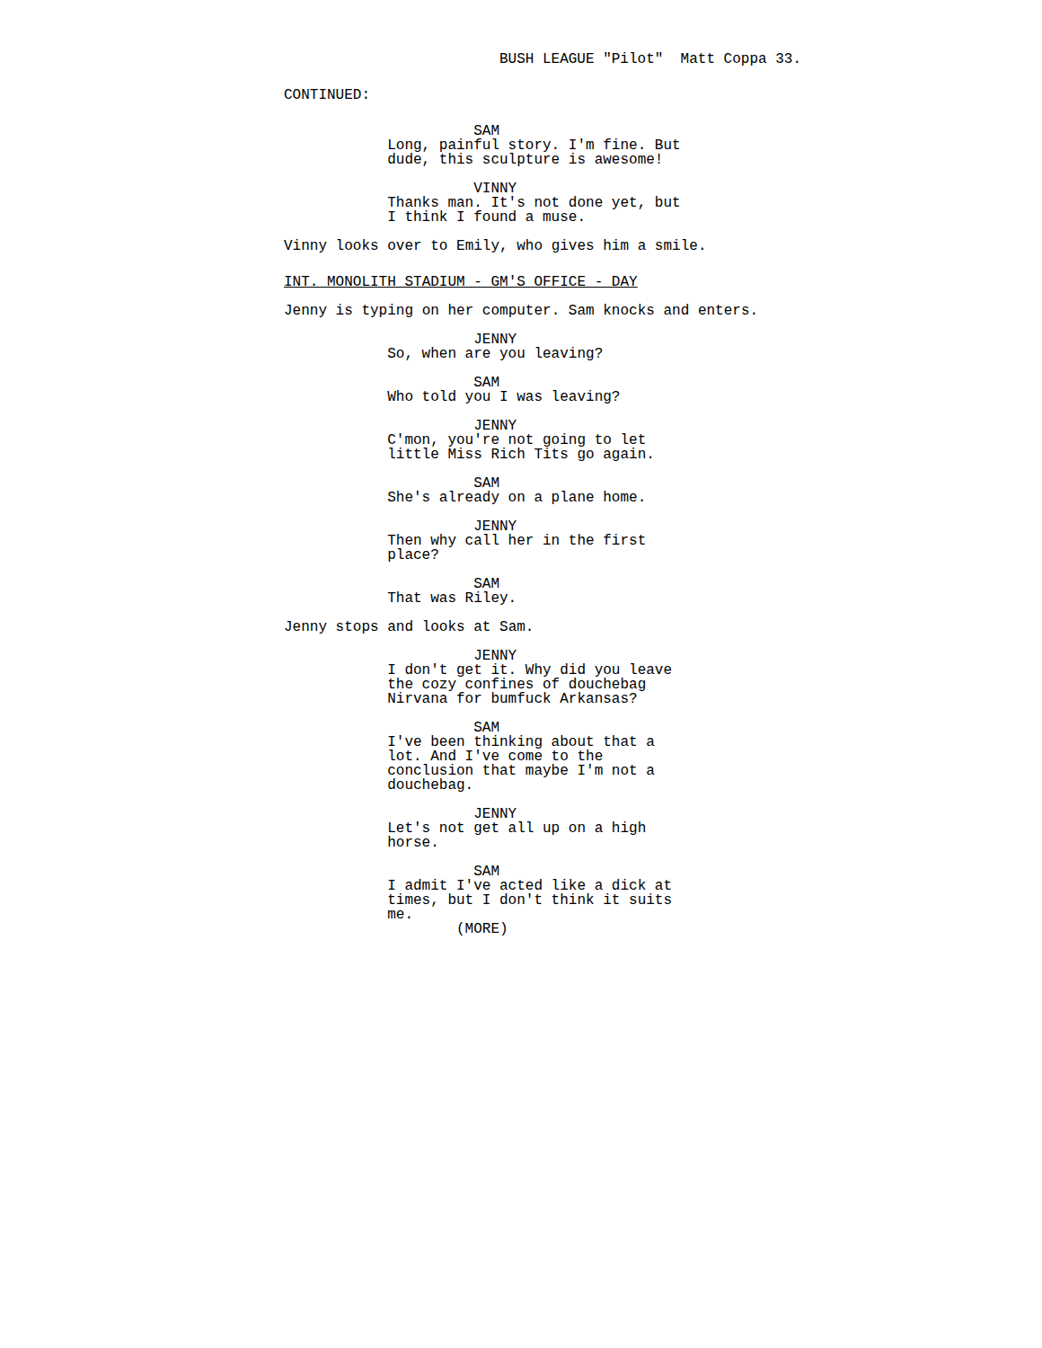BUSH LEAGUE "Pilot" Matt Coppa 33.
CONTINUED:
SAM
Long, painful story. I'm fine. But dude, this sculpture is awesome!
VINNY
Thanks man. It's not done yet, but I think I found a muse.
Vinny looks over to Emily, who gives him a smile.
INT. MONOLITH STADIUM - GM'S OFFICE - DAY
Jenny is typing on her computer. Sam knocks and enters.
JENNY
So, when are you leaving?
SAM
Who told you I was leaving?
JENNY
C'mon, you're not going to let little Miss Rich Tits go again.
SAM
She's already on a plane home.
JENNY
Then why call her in the first place?
SAM
That was Riley.
Jenny stops and looks at Sam.
JENNY
I don't get it. Why did you leave the cozy confines of douchebag Nirvana for bumfuck Arkansas?
SAM
I've been thinking about that a lot. And I've come to the conclusion that maybe I'm not a douchebag.
JENNY
Let's not get all up on a high horse.
SAM
I admit I've acted like a dick at times, but I don't think it suits me.
(MORE)